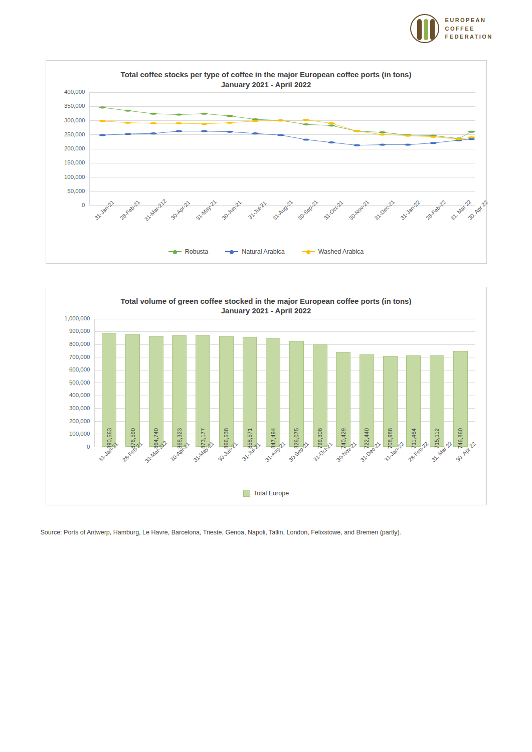European
Coffee
Federation
Total coffee stocks per type of coffee in the major European coffee ports (in tons) January 2021 - April 2022
400,000
350,000
300,000
250,000
200,000
150,000
100,000
50,000
0
31-Jan-21
28-Feb-21
31-Mar-212
30-Apr-21
31-May-21
30-Jun-21
31-Jul-21
31-Aug-21
30-Sep-21
31-Oct-21
30-Nov-21
31-Dec-21
31-Jan-22
28-Feb-22
31. Mar 22
30. Apr 22
Robusta
Natural Arabica
Washed Arabica
Total volume of green coffee stocked in the major European coffee ports (in tons) January 2021 - April 2022
1,000,000
900,000
800,000
700,000
600,000
500,000
400,000
300,000
200,000
100,000
0
890,563
876,590
864,740
868,323
873,177
866,538
858,571
847,494
826,075
799,308
740,429
722,440
708,988
711,464
715,112
746,860
31-Jan-21
28-Feb-21
31-Mar-212
30-Apr-21
31-May-21
30-Jun-21
31-Jul-21
31-Aug-21
30-Sep-21
31-Oct-21
30-Nov-21
31-Dec-21
31-Jan-22
28-Feb-22
31. Mar 22
30. Apr 22
Total Europe
Source: Ports of Antwerp, Hamburg, Le Havre, Barcelona, Trieste, Genoa, Napoli, Tallin, London, Felixstowe, and Bremen (partly).